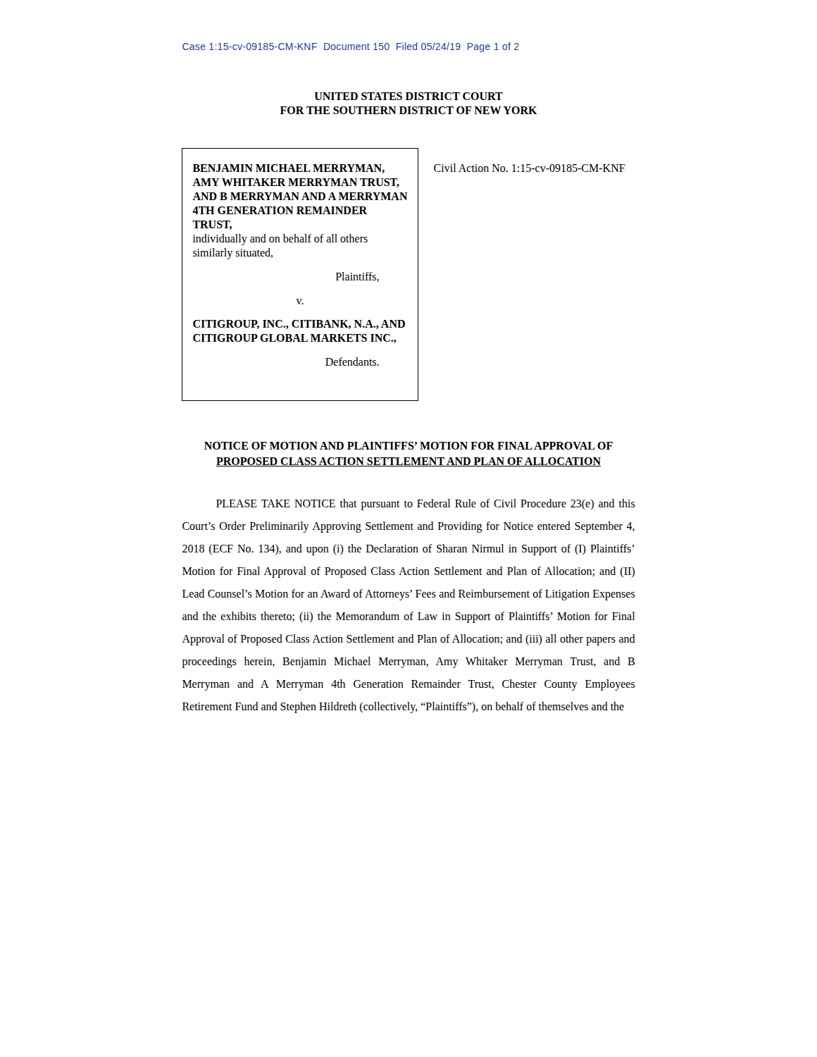Case 1:15-cv-09185-CM-KNF Document 150 Filed 05/24/19 Page 1 of 2
UNITED STATES DISTRICT COURT
FOR THE SOUTHERN DISTRICT OF NEW YORK
| BENJAMIN MICHAEL MERRYMAN, AMY WHITAKER MERRYMAN TRUST, AND B MERRYMAN AND A MERRYMAN 4TH GENERATION REMAINDER TRUST, individually and on behalf of all others similarly situated, Plaintiffs, v. CITIGROUP, INC., CITIBANK, N.A., and CITIGROUP GLOBAL MARKETS INC., Defendants. | Civil Action No. 1:15-cv-09185-CM-KNF |
NOTICE OF MOTION AND PLAINTIFFS’ MOTION FOR FINAL APPROVAL OF
PROPOSED CLASS ACTION SETTLEMENT AND PLAN OF ALLOCATION
PLEASE TAKE NOTICE that pursuant to Federal Rule of Civil Procedure 23(e) and this Court’s Order Preliminarily Approving Settlement and Providing for Notice entered September 4, 2018 (ECF No. 134), and upon (i) the Declaration of Sharan Nirmul in Support of (I) Plaintiffs’ Motion for Final Approval of Proposed Class Action Settlement and Plan of Allocation; and (II) Lead Counsel’s Motion for an Award of Attorneys’ Fees and Reimbursement of Litigation Expenses and the exhibits thereto; (ii) the Memorandum of Law in Support of Plaintiffs’ Motion for Final Approval of Proposed Class Action Settlement and Plan of Allocation; and (iii) all other papers and proceedings herein, Benjamin Michael Merryman, Amy Whitaker Merryman Trust, and B Merryman and A Merryman 4th Generation Remainder Trust, Chester County Employees Retirement Fund and Stephen Hildreth (collectively, “Plaintiffs”), on behalf of themselves and the